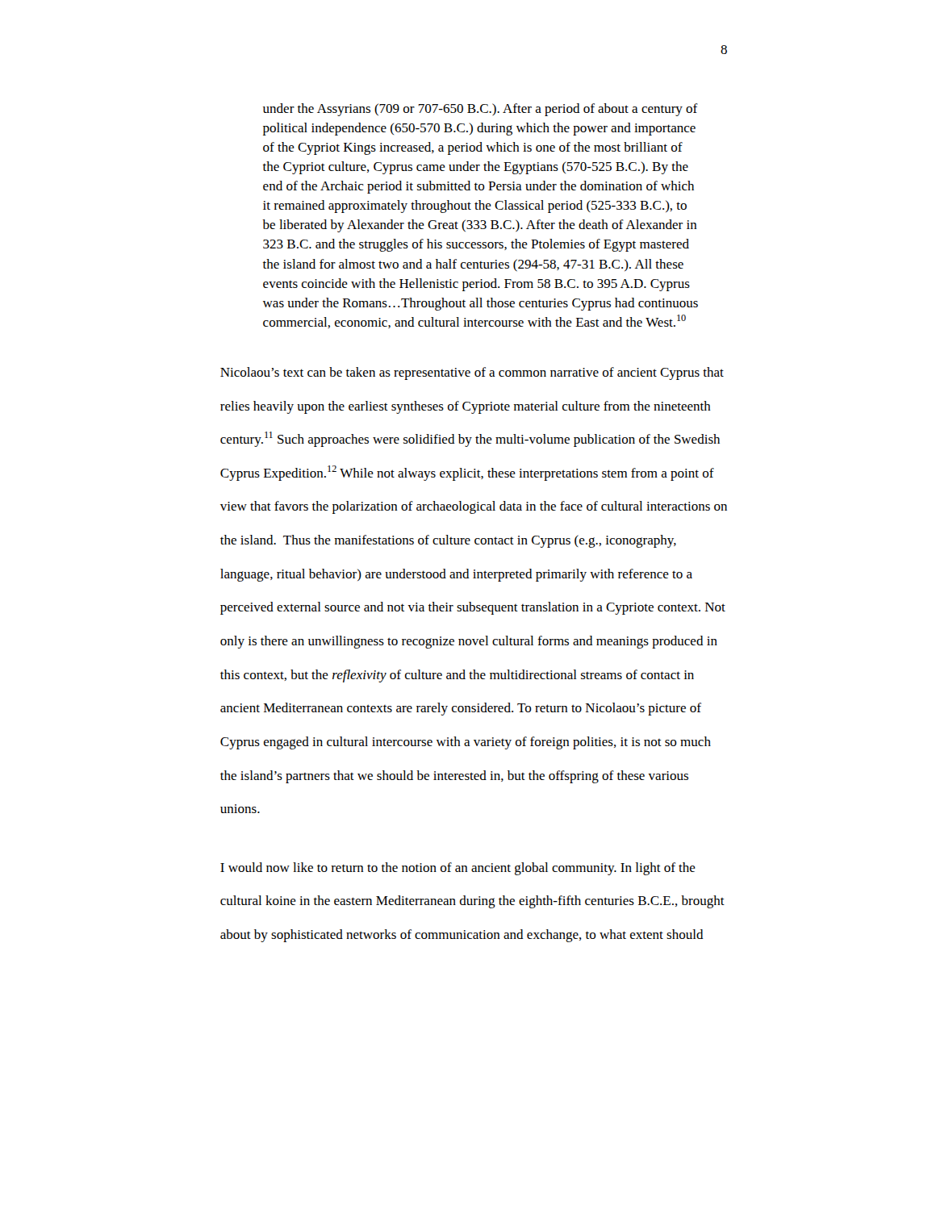8
under the Assyrians (709 or 707-650 B.C.). After a period of about a century of political independence (650-570 B.C.) during which the power and importance of the Cypriot Kings increased, a period which is one of the most brilliant of the Cypriot culture, Cyprus came under the Egyptians (570-525 B.C.). By the end of the Archaic period it submitted to Persia under the domination of which it remained approximately throughout the Classical period (525-333 B.C.), to be liberated by Alexander the Great (333 B.C.). After the death of Alexander in 323 B.C. and the struggles of his successors, the Ptolemies of Egypt mastered the island for almost two and a half centuries (294-58, 47-31 B.C.). All these events coincide with the Hellenistic period. From 58 B.C. to 395 A.D. Cyprus was under the Romans…Throughout all those centuries Cyprus had continuous commercial, economic, and cultural intercourse with the East and the West.10
Nicolaou’s text can be taken as representative of a common narrative of ancient Cyprus that relies heavily upon the earliest syntheses of Cypriote material culture from the nineteenth century.11 Such approaches were solidified by the multi-volume publication of the Swedish Cyprus Expedition.12 While not always explicit, these interpretations stem from a point of view that favors the polarization of archaeological data in the face of cultural interactions on the island. Thus the manifestations of culture contact in Cyprus (e.g., iconography, language, ritual behavior) are understood and interpreted primarily with reference to a perceived external source and not via their subsequent translation in a Cypriote context. Not only is there an unwillingness to recognize novel cultural forms and meanings produced in this context, but the reflexivity of culture and the multidirectional streams of contact in ancient Mediterranean contexts are rarely considered. To return to Nicolaou’s picture of Cyprus engaged in cultural intercourse with a variety of foreign polities, it is not so much the island’s partners that we should be interested in, but the offspring of these various unions.
I would now like to return to the notion of an ancient global community. In light of the cultural koine in the eastern Mediterranean during the eighth-fifth centuries B.C.E., brought about by sophisticated networks of communication and exchange, to what extent should